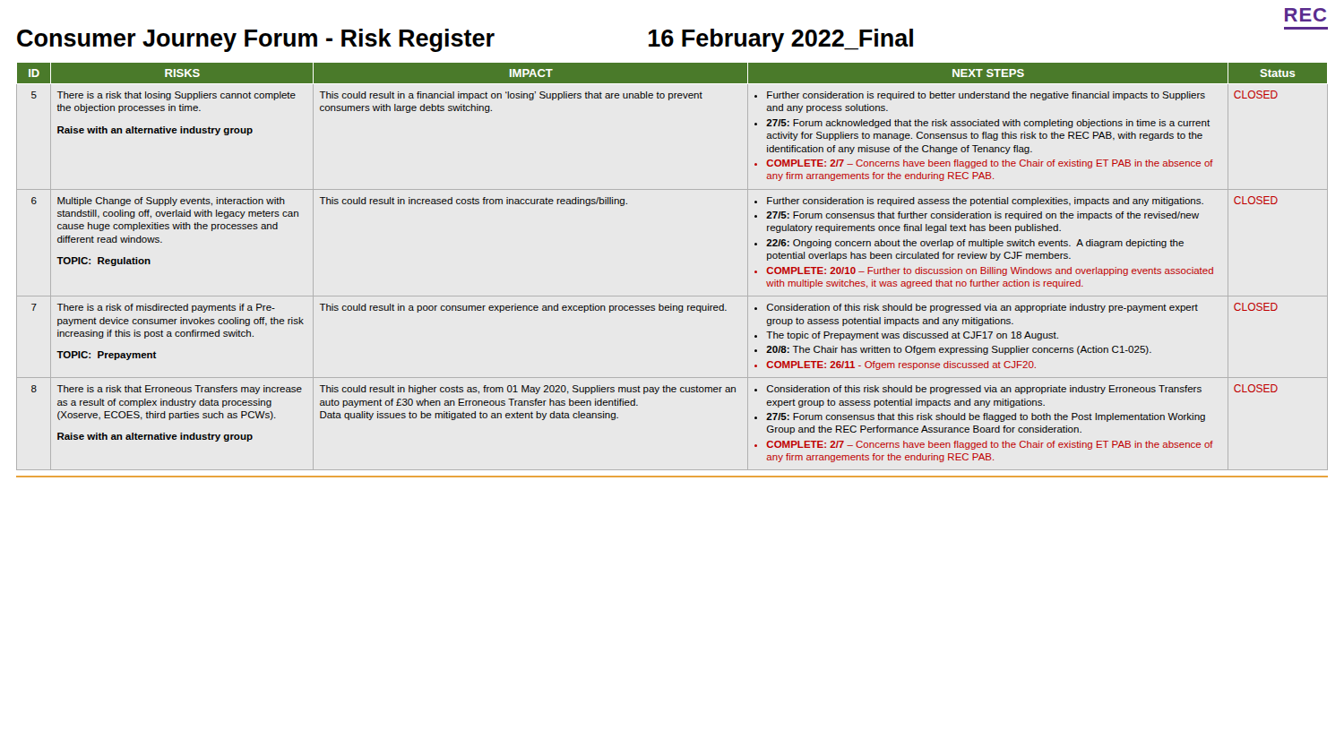REC
Consumer Journey Forum - Risk Register
16 February 2022_Final
| ID | RISKS | IMPACT | NEXT STEPS | Status |
| --- | --- | --- | --- | --- |
| 5 | There is a risk that losing Suppliers cannot complete the objection processes in time. Raise with an alternative industry group | This could result in a financial impact on ‘losing’ Suppliers that are unable to prevent consumers with large debts switching. | Further consideration is required to better understand the negative financial impacts to Suppliers and any process solutions. 27/5: Forum acknowledged that the risk associated with completing objections in time is a current activity for Suppliers to manage. Consensus to flag this risk to the REC PAB, with regards to the identification of any misuse of the Change of Tenancy flag. COMPLETE: 2/7 – Concerns have been flagged to the Chair of existing ET PAB in the absence of any firm arrangements for the enduring REC PAB. | CLOSED |
| 6 | Multiple Change of Supply events, interaction with standstill, cooling off, overlaid with legacy meters can cause huge complexities with the processes and different read windows. TOPIC: Regulation | This could result in increased costs from inaccurate readings/billing. | Further consideration is required assess the potential complexities, impacts and any mitigations. 27/5: Forum consensus that further consideration is required on the impacts of the revised/new regulatory requirements once final legal text has been published. 22/6: Ongoing concern about the overlap of multiple switch events. A diagram depicting the potential overlaps has been circulated for review by CJF members. COMPLETE: 20/10 – Further to discussion on Billing Windows and overlapping events associated with multiple switches, it was agreed that no further action is required. | CLOSED |
| 7 | There is a risk of misdirected payments if a Pre-payment device consumer invokes cooling off, the risk increasing if this is post a confirmed switch. TOPIC: Prepayment | This could result in a poor consumer experience and exception processes being required. | Consideration of this risk should be progressed via an appropriate industry pre-payment expert group to assess potential impacts and any mitigations. The topic of Prepayment was discussed at CJF17 on 18 August. 20/8: The Chair has written to Ofgem expressing Supplier concerns (Action C1-025). COMPLETE: 26/11 - Ofgem response discussed at CJF20. | CLOSED |
| 8 | There is a risk that Erroneous Transfers may increase as a result of complex industry data processing (Xoserve, ECOES, third parties such as PCWs). Raise with an alternative industry group | This could result in higher costs as, from 01 May 2020, Suppliers must pay the customer an auto payment of £30 when an Erroneous Transfer has been identified. Data quality issues to be mitigated to an extent by data cleansing. | Consideration of this risk should be progressed via an appropriate industry Erroneous Transfers expert group to assess potential impacts and any mitigations. 27/5: Forum consensus that this risk should be flagged to both the Post Implementation Working Group and the REC Performance Assurance Board for consideration. COMPLETE: 2/7 – Concerns have been flagged to the Chair of existing ET PAB in the absence of any firm arrangements for the enduring REC PAB. | CLOSED |